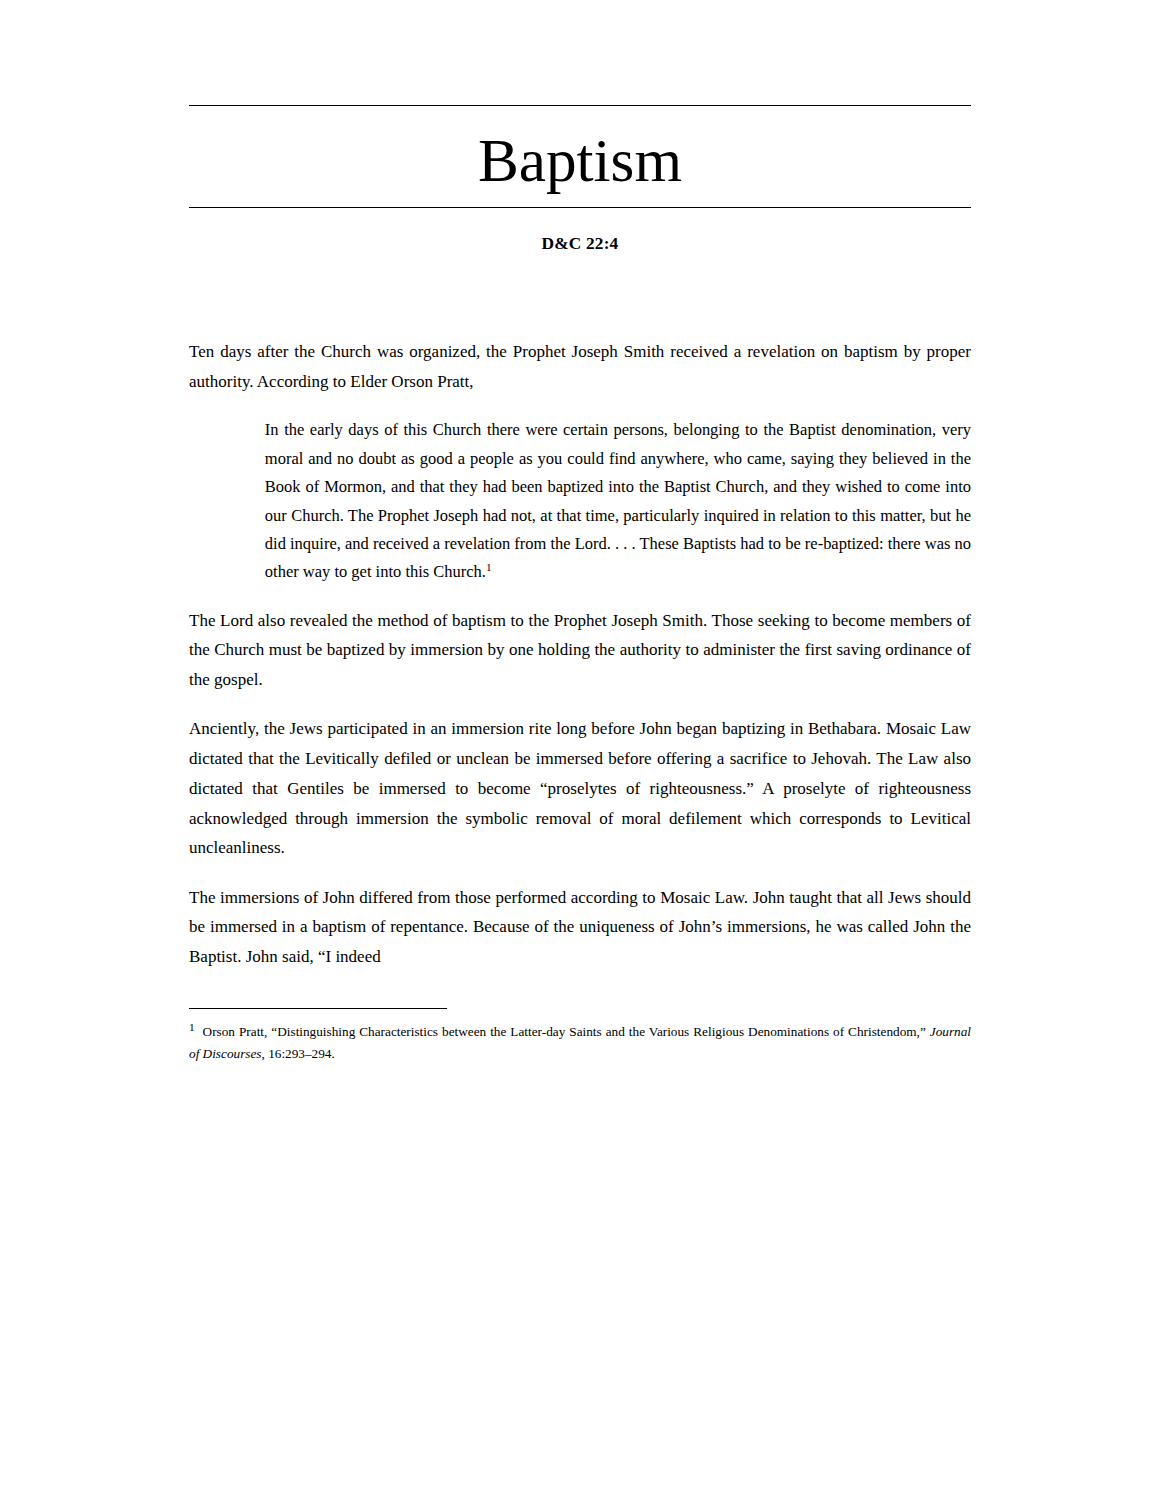Baptism
D&C 22:4
Ten days after the Church was organized, the Prophet Joseph Smith received a revelation on baptism by proper authority. According to Elder Orson Pratt,
In the early days of this Church there were certain persons, belonging to the Baptist denomination, very moral and no doubt as good a people as you could find anywhere, who came, saying they believed in the Book of Mormon, and that they had been baptized into the Baptist Church, and they wished to come into our Church. The Prophet Joseph had not, at that time, particularly inquired in relation to this matter, but he did inquire, and received a revelation from the Lord. . . . These Baptists had to be re-baptized: there was no other way to get into this Church.1
The Lord also revealed the method of baptism to the Prophet Joseph Smith. Those seeking to become members of the Church must be baptized by immersion by one holding the authority to administer the first saving ordinance of the gospel.
Anciently, the Jews participated in an immersion rite long before John began baptizing in Bethabara. Mosaic Law dictated that the Levitically defiled or unclean be immersed before offering a sacrifice to Jehovah. The Law also dictated that Gentiles be immersed to become “proselytes of righteousness.” A proselyte of righteousness acknowledged through immersion the symbolic removal of moral defilement which corresponds to Levitical uncleanliness.
The immersions of John differed from those performed according to Mosaic Law. John taught that all Jews should be immersed in a baptism of repentance. Because of the uniqueness of John’s immersions, he was called John the Baptist. John said, “I indeed
1 Orson Pratt, “Distinguishing Characteristics between the Latter-day Saints and the Various Religious Denominations of Christendom,” Journal of Discourses, 16:293–294.